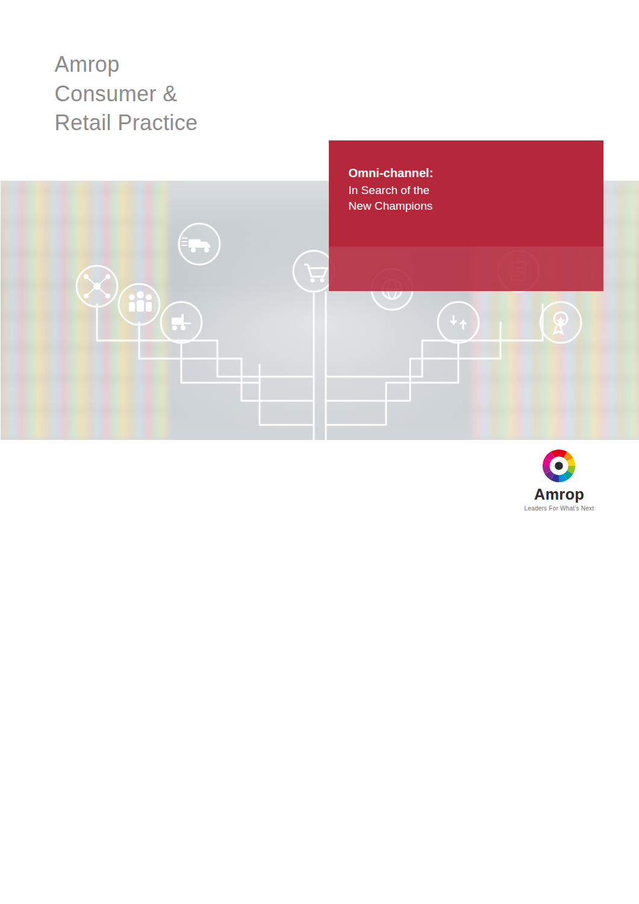Amrop
Consumer &
Retail Practice
Omni-channel: In Search of the
New Champions
Circuit-tree diagram of omni-channel retail icons over a supermarket aisle.
Amrop
Leaders For What’s Next